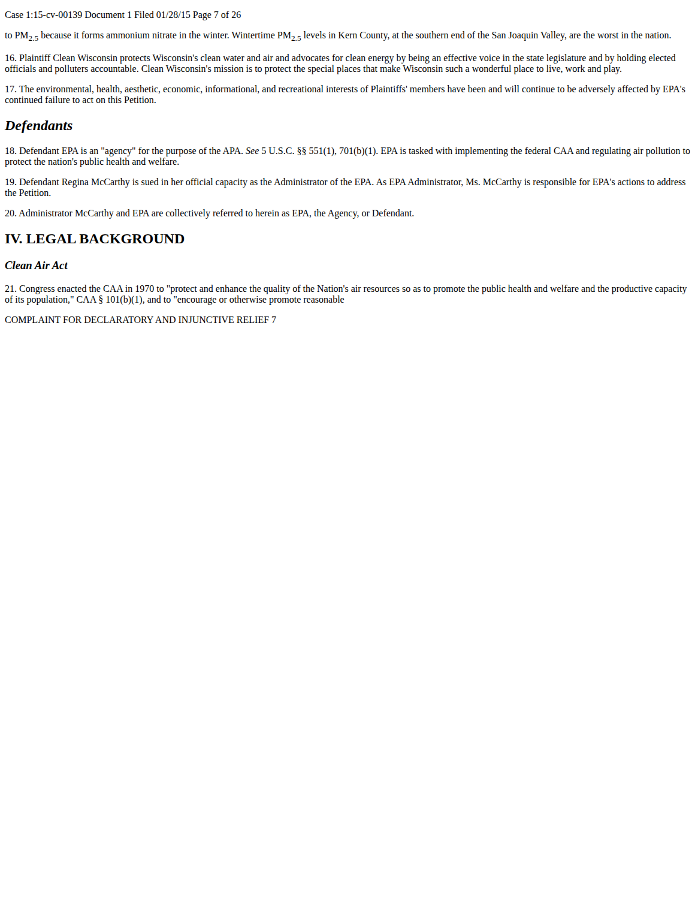Case 1:15-cv-00139 Document 1 Filed 01/28/15 Page 7 of 26
to PM2.5 because it forms ammonium nitrate in the winter. Wintertime PM2.5 levels in Kern County, at the southern end of the San Joaquin Valley, are the worst in the nation.
16. Plaintiff Clean Wisconsin protects Wisconsin's clean water and air and advocates for clean energy by being an effective voice in the state legislature and by holding elected officials and polluters accountable. Clean Wisconsin's mission is to protect the special places that make Wisconsin such a wonderful place to live, work and play.
17. The environmental, health, aesthetic, economic, informational, and recreational interests of Plaintiffs' members have been and will continue to be adversely affected by EPA's continued failure to act on this Petition.
Defendants
18. Defendant EPA is an "agency" for the purpose of the APA. See 5 U.S.C. §§ 551(1), 701(b)(1). EPA is tasked with implementing the federal CAA and regulating air pollution to protect the nation's public health and welfare.
19. Defendant Regina McCarthy is sued in her official capacity as the Administrator of the EPA. As EPA Administrator, Ms. McCarthy is responsible for EPA's actions to address the Petition.
20. Administrator McCarthy and EPA are collectively referred to herein as EPA, the Agency, or Defendant.
IV. LEGAL BACKGROUND
Clean Air Act
21. Congress enacted the CAA in 1970 to "protect and enhance the quality of the Nation's air resources so as to promote the public health and welfare and the productive capacity of its population," CAA § 101(b)(1), and to "encourage or otherwise promote reasonable
COMPLAINT FOR DECLARATORY AND INJUNCTIVE RELIEF 7